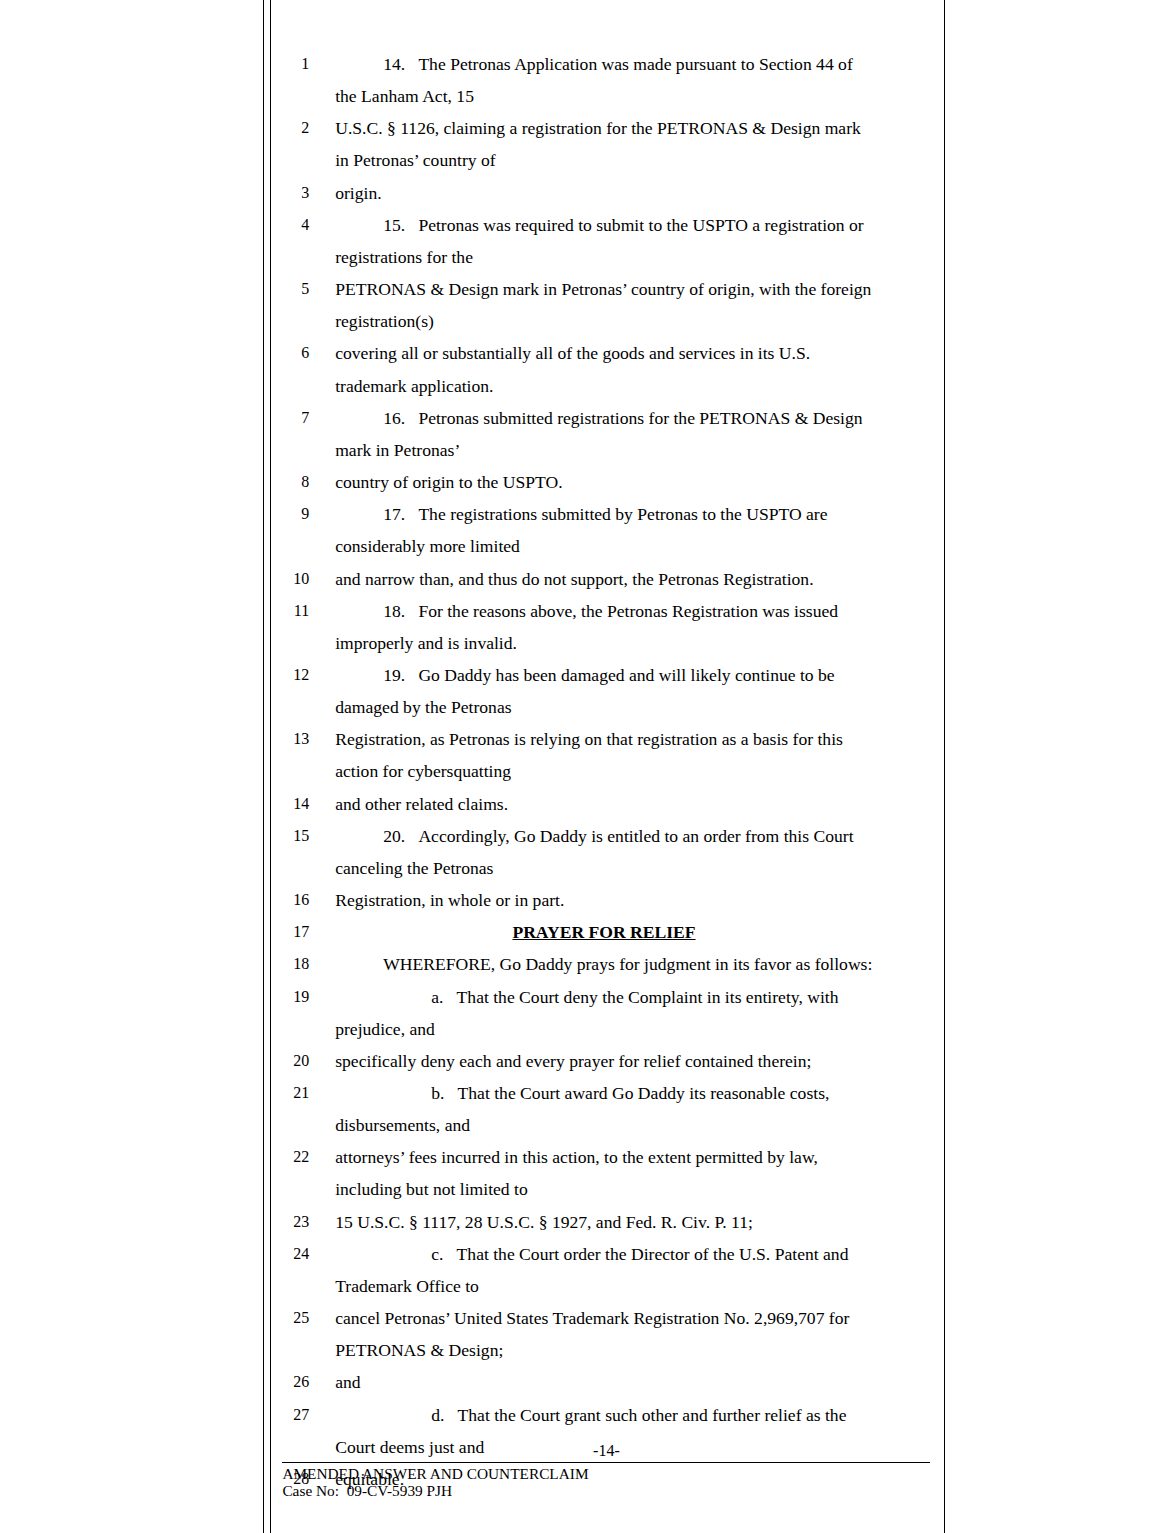14. The Petronas Application was made pursuant to Section 44 of the Lanham Act, 15
U.S.C. § 1126, claiming a registration for the PETRONAS & Design mark in Petronas’ country of
origin.
15. Petronas was required to submit to the USPTO a registration or registrations for the
PETRONAS & Design mark in Petronas’ country of origin, with the foreign registration(s)
covering all or substantially all of the goods and services in its U.S. trademark application.
16. Petronas submitted registrations for the PETRONAS & Design mark in Petronas’
country of origin to the USPTO.
17. The registrations submitted by Petronas to the USPTO are considerably more limited
and narrow than, and thus do not support, the Petronas Registration.
18. For the reasons above, the Petronas Registration was issued improperly and is invalid.
19. Go Daddy has been damaged and will likely continue to be damaged by the Petronas
Registration, as Petronas is relying on that registration as a basis for this action for cybersquatting
and other related claims.
20. Accordingly, Go Daddy is entitled to an order from this Court canceling the Petronas
Registration, in whole or in part.
PRAYER FOR RELIEF
WHEREFORE, Go Daddy prays for judgment in its favor as follows:
a. That the Court deny the Complaint in its entirety, with prejudice, and
specifically deny each and every prayer for relief contained therein;
b. That the Court award Go Daddy its reasonable costs, disbursements, and
attorneys’ fees incurred in this action, to the extent permitted by law, including but not limited to
15 U.S.C. § 1117, 28 U.S.C. § 1927, and Fed. R. Civ. P. 11;
c. That the Court order the Director of the U.S. Patent and Trademark Office to
cancel Petronas’ United States Trademark Registration No. 2,969,707 for PETRONAS & Design;
and
d. That the Court grant such other and further relief as the Court deems just and
equitable.
-14-
AMENDED ANSWER AND COUNTERCLAIM
Case No: 09-CV-5939 PJH